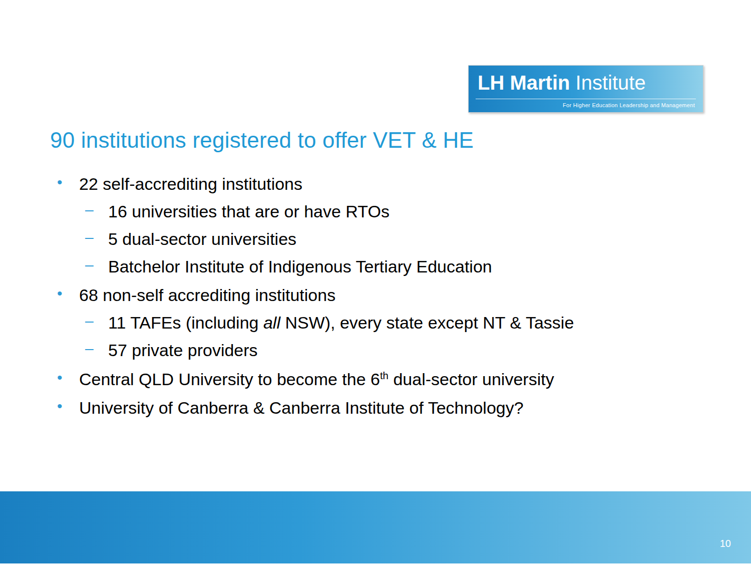LH Martin Institute
For Higher Education Leadership and Management
90 institutions registered to offer VET & HE
22 self-accrediting institutions
16 universities that are or have RTOs
5 dual-sector universities
Batchelor Institute of Indigenous Tertiary Education
68 non-self accrediting institutions
11 TAFEs (including all NSW), every state except NT & Tassie
57 private providers
Central QLD University to become the 6th dual-sector university
University of Canberra & Canberra Institute of Technology?
10